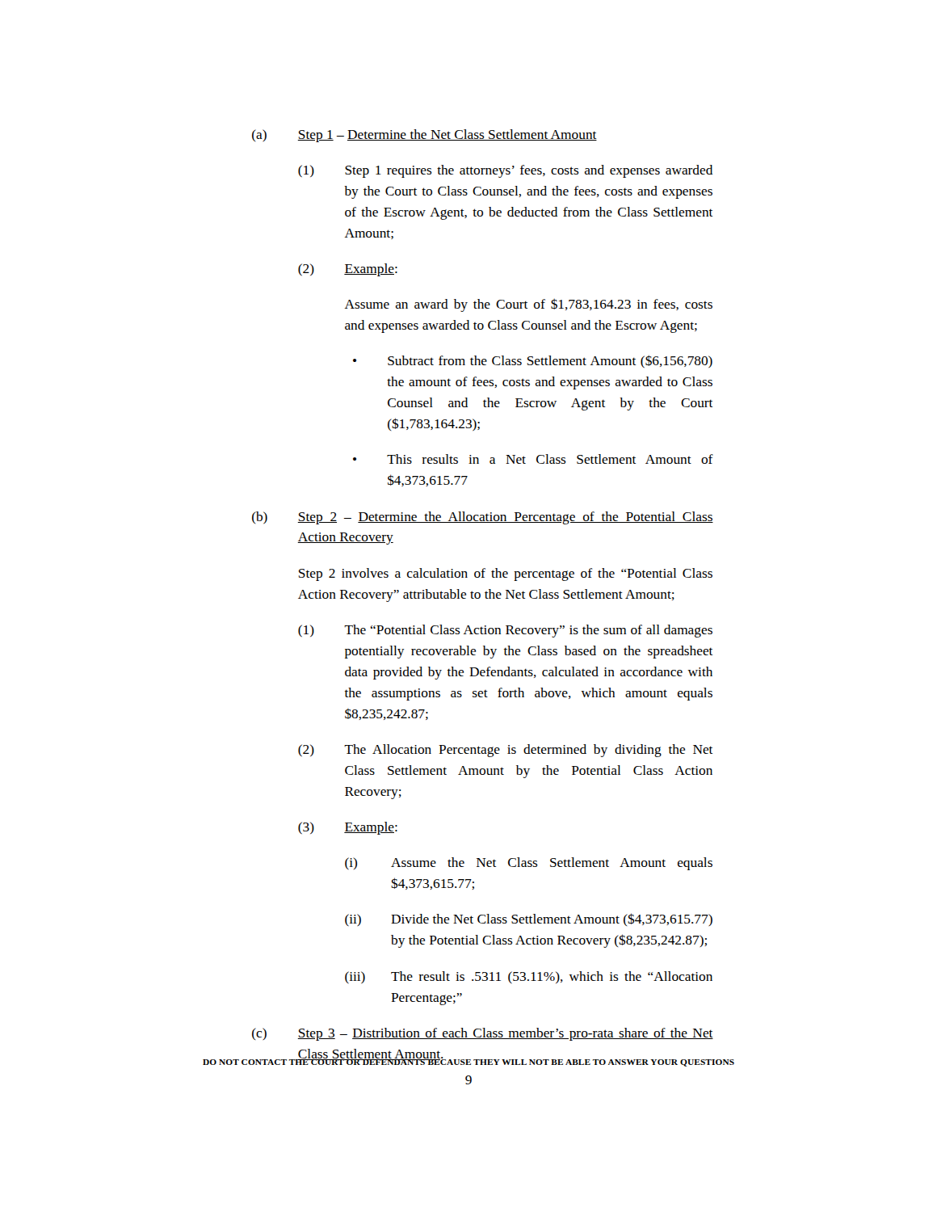(a)
Step 1 – Determine the Net Class Settlement Amount
(1)
Step 1 requires the attorneys’ fees, costs and expenses awarded by the Court to Class Counsel, and the fees, costs and expenses of the Escrow Agent, to be deducted from the Class Settlement Amount;
(2)
Example:
Assume an award by the Court of $1,783,164.23 in fees, costs and expenses awarded to Class Counsel and the Escrow Agent;
•
Subtract from the Class Settlement Amount ($6,156,780) the amount of fees, costs and expenses awarded to Class Counsel and the Escrow Agent by the Court ($1,783,164.23);
•
This results in a Net Class Settlement Amount of $4,373,615.77
(b)
Step 2 – Determine the Allocation Percentage of the Potential Class Action Recovery
Step 2 involves a calculation of the percentage of the “Potential Class Action Recovery” attributable to the Net Class Settlement Amount;
(1)
The “Potential Class Action Recovery” is the sum of all damages potentially recoverable by the Class based on the spreadsheet data provided by the Defendants, calculated in accordance with the assumptions as set forth above, which amount equals $8,235,242.87;
(2)
The Allocation Percentage is determined by dividing the Net Class Settlement Amount by the Potential Class Action Recovery;
(3)
Example:
(i)
Assume the Net Class Settlement Amount equals $4,373,615.77;
(ii)
Divide the Net Class Settlement Amount ($4,373,615.77) by the Potential Class Action Recovery ($8,235,242.87);
(iii)
The result is .5311 (53.11%), which is the “Allocation Percentage;”
(c)
Step 3 – Distribution of each Class member’s pro-rata share of the Net Class Settlement Amount.
DO NOT CONTACT THE COURT OR DEFENDANTS BECAUSE THEY WILL NOT BE ABLE TO ANSWER YOUR QUESTIONS
9